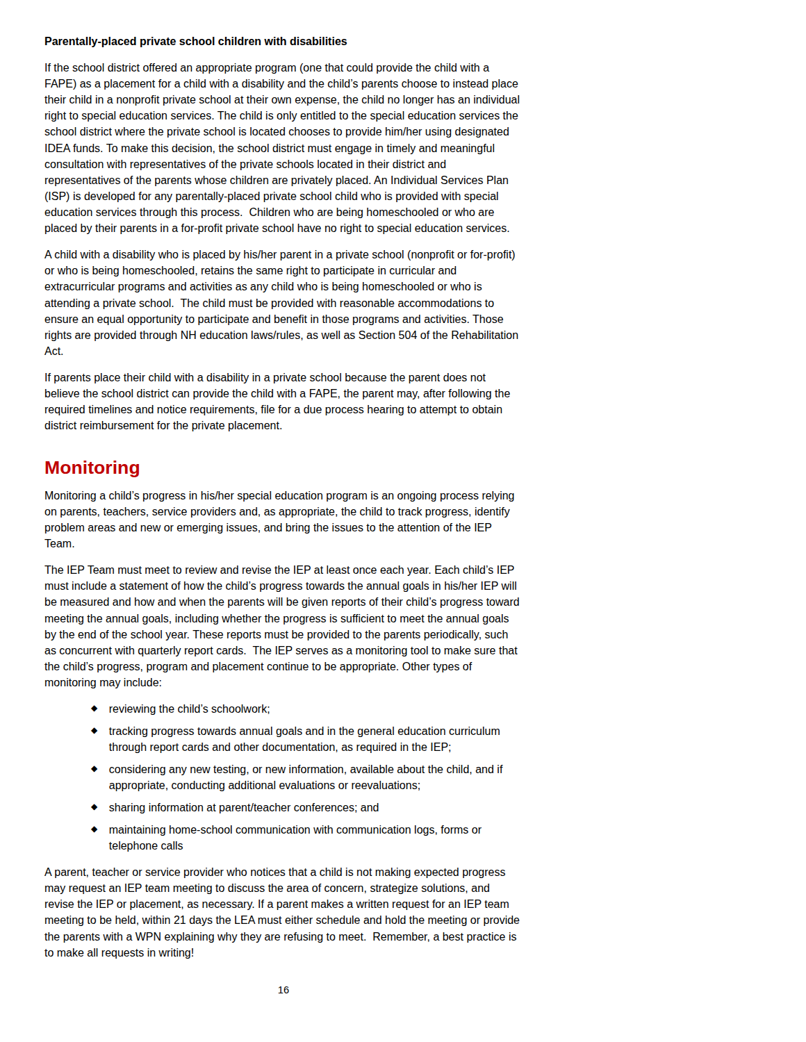Parentally-placed private school children with disabilities
If the school district offered an appropriate program (one that could provide the child with a FAPE) as a placement for a child with a disability and the child’s parents choose to instead place their child in a nonprofit private school at their own expense, the child no longer has an individual right to special education services. The child is only entitled to the special education services the school district where the private school is located chooses to provide him/her using designated IDEA funds. To make this decision, the school district must engage in timely and meaningful consultation with representatives of the private schools located in their district and representatives of the parents whose children are privately placed. An Individual Services Plan (ISP) is developed for any parentally-placed private school child who is provided with special education services through this process. Children who are being homeschooled or who are placed by their parents in a for-profit private school have no right to special education services.
A child with a disability who is placed by his/her parent in a private school (nonprofit or for-profit) or who is being homeschooled, retains the same right to participate in curricular and extracurricular programs and activities as any child who is being homeschooled or who is attending a private school. The child must be provided with reasonable accommodations to ensure an equal opportunity to participate and benefit in those programs and activities. Those rights are provided through NH education laws/rules, as well as Section 504 of the Rehabilitation Act.
If parents place their child with a disability in a private school because the parent does not believe the school district can provide the child with a FAPE, the parent may, after following the required timelines and notice requirements, file for a due process hearing to attempt to obtain district reimbursement for the private placement.
Monitoring
Monitoring a child’s progress in his/her special education program is an ongoing process relying on parents, teachers, service providers and, as appropriate, the child to track progress, identify problem areas and new or emerging issues, and bring the issues to the attention of the IEP Team.
The IEP Team must meet to review and revise the IEP at least once each year. Each child’s IEP must include a statement of how the child’s progress towards the annual goals in his/her IEP will be measured and how and when the parents will be given reports of their child’s progress toward meeting the annual goals, including whether the progress is sufficient to meet the annual goals by the end of the school year. These reports must be provided to the parents periodically, such as concurrent with quarterly report cards. The IEP serves as a monitoring tool to make sure that the child’s progress, program and placement continue to be appropriate. Other types of monitoring may include:
reviewing the child’s schoolwork;
tracking progress towards annual goals and in the general education curriculum through report cards and other documentation, as required in the IEP;
considering any new testing, or new information, available about the child, and if appropriate, conducting additional evaluations or reevaluations;
sharing information at parent/teacher conferences; and
maintaining home-school communication with communication logs, forms or telephone calls
A parent, teacher or service provider who notices that a child is not making expected progress may request an IEP team meeting to discuss the area of concern, strategize solutions, and revise the IEP or placement, as necessary. If a parent makes a written request for an IEP team meeting to be held, within 21 days the LEA must either schedule and hold the meeting or provide the parents with a WPN explaining why they are refusing to meet. Remember, a best practice is to make all requests in writing!
16